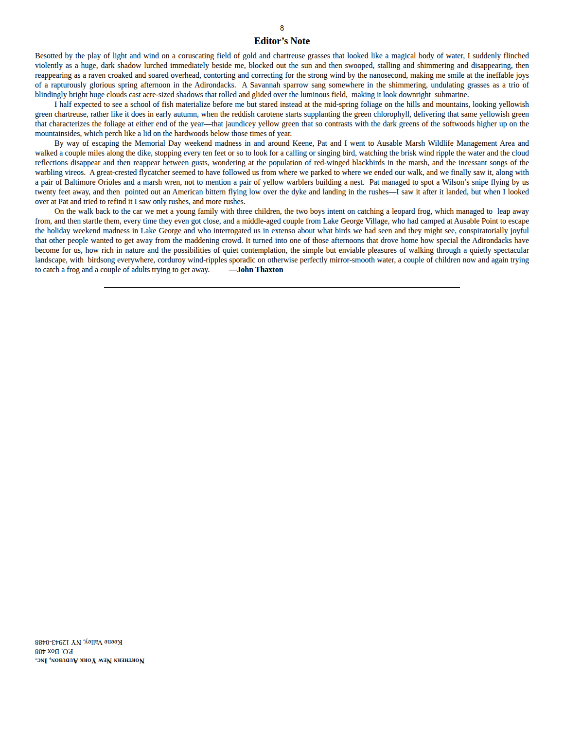8
Editor’s Note
Besotted by the play of light and wind on a coruscating field of gold and chartreuse grasses that looked like a magical body of water, I suddenly flinched violently as a huge, dark shadow lurched immediately beside me, blocked out the sun and then swooped, stalling and shimmering and disappearing, then reappearing as a raven croaked and soared overhead, contorting and correcting for the strong wind by the nanosecond, making me smile at the ineffable joys of a rapturously glorious spring afternoon in the Adirondacks. A Savannah sparrow sang somewhere in the shimmering, undulating grasses as a trio of blindingly bright huge clouds cast acre-sized shadows that rolled and glided over the luminous field, making it look downright submarine.
I half expected to see a school of fish materialize before me but stared instead at the mid-spring foliage on the hills and mountains, looking yellowish green chartreuse, rather like it does in early autumn, when the reddish carotene starts supplanting the green chlorophyll, delivering that same yellowish green that characterizes the foliage at either end of the year—that jaundicey yellow green that so contrasts with the dark greens of the softwoods higher up on the mountainsides, which perch like a lid on the hardwoods below those times of year.
By way of escaping the Memorial Day weekend madness in and around Keene, Pat and I went to Ausable Marsh Wildlife Management Area and walked a couple miles along the dike, stopping every ten feet or so to look for a calling or singing bird, watching the brisk wind ripple the water and the cloud reflections disappear and then reappear between gusts, wondering at the population of red-winged blackbirds in the marsh, and the incessant songs of the warbling vireos. A great-crested flycatcher seemed to have followed us from where we parked to where we ended our walk, and we finally saw it, along with a pair of Baltimore Orioles and a marsh wren, not to mention a pair of yellow warblers building a nest. Pat managed to spot a Wilson’s snipe flying by us twenty feet away, and then pointed out an American bittern flying low over the dyke and landing in the rushes—I saw it after it landed, but when I looked over at Pat and tried to refind it I saw only rushes, and more rushes.
On the walk back to the car we met a young family with three children, the two boys intent on catching a leopard frog, which managed to leap away from, and then startle them, every time they even got close, and a middle-aged couple from Lake George Village, who had camped at Ausable Point to escape the holiday weekend madness in Lake George and who interrogated us in extenso about what birds we had seen and they might see, conspiratorially joyful that other people wanted to get away from the maddening crowd. It turned into one of those afternoons that drove home how special the Adirondacks have become for us, how rich in nature and the possibilities of quiet contemplation, the simple but enviable pleasures of walking through a quietly spectacular landscape, with birdsong everywhere, corduroy wind-ripples sporadic on otherwise perfectly mirror-smooth water, a couple of children now and again trying to catch a frog and a couple of adults trying to get away. —John Thaxton
Northern New York Audubon, Inc.
P.O. Box 488
Keene Valley, NY 12943-0488